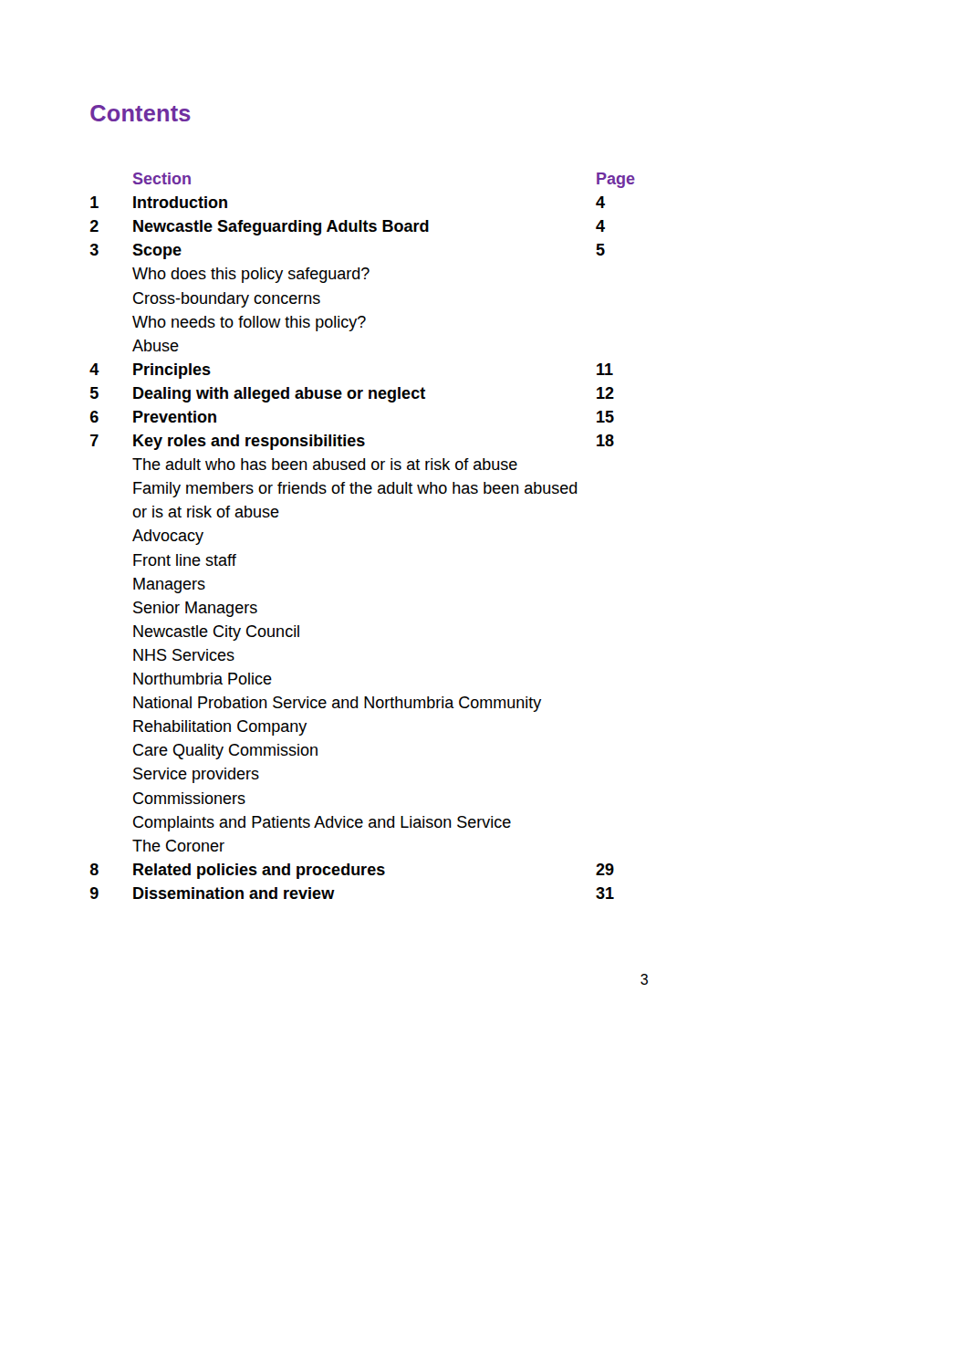Contents
| | Section | Page |
| 1 | Introduction | 4 |
| 2 | Newcastle Safeguarding Adults Board | 4 |
| 3 | Scope | 5 |
| | Who does this policy safeguard? Cross-boundary concerns Who needs to follow this policy? Abuse | |
| 4 | Principles | 11 |
| 5 | Dealing with alleged abuse or neglect | 12 |
| 6 | Prevention | 15 |
| 7 | Key roles and responsibilities | 18 |
| | The adult who has been abused or is at risk of abuse Family members or friends of the adult who has been abused or is at risk of abuse Advocacy Front line staff Managers Senior Managers Newcastle City Council NHS Services Northumbria Police National Probation Service and Northumbria Community Rehabilitation Company Care Quality Commission Service providers Commissioners Complaints and Patients Advice and Liaison Service The Coroner | |
| 8 | Related policies and procedures | 29 |
| 9 | Dissemination and review | 31 |
3